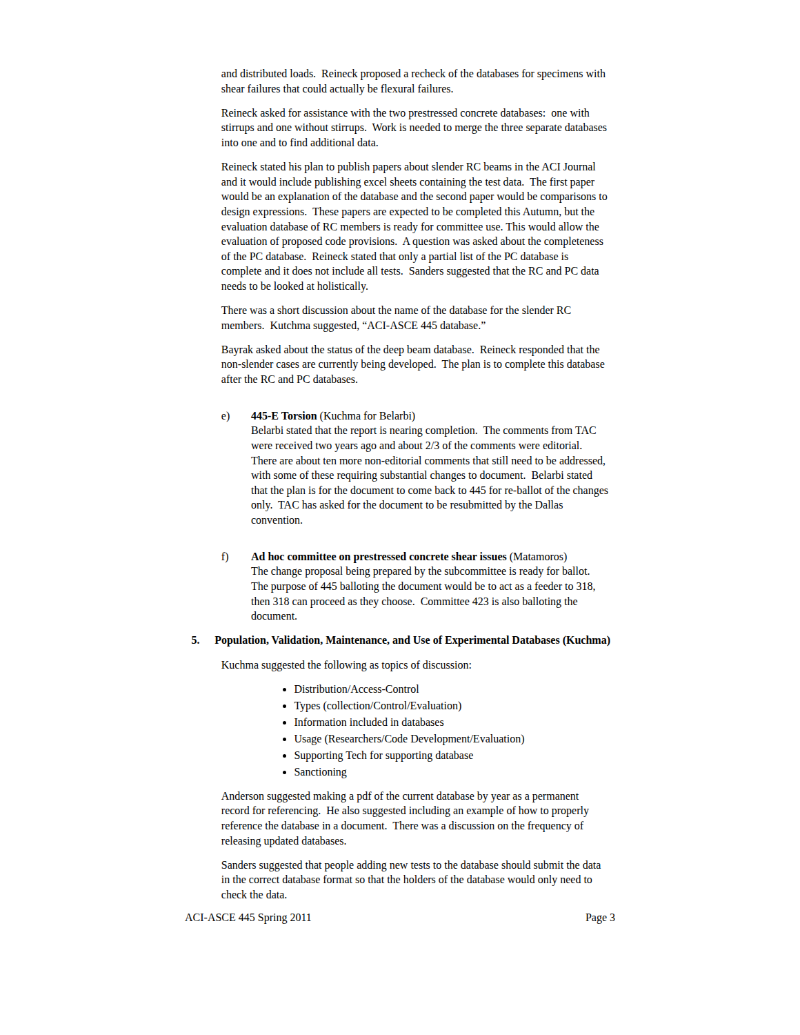and distributed loads. Reineck proposed a recheck of the databases for specimens with shear failures that could actually be flexural failures.
Reineck asked for assistance with the two prestressed concrete databases: one with stirrups and one without stirrups. Work is needed to merge the three separate databases into one and to find additional data.
Reineck stated his plan to publish papers about slender RC beams in the ACI Journal and it would include publishing excel sheets containing the test data. The first paper would be an explanation of the database and the second paper would be comparisons to design expressions. These papers are expected to be completed this Autumn, but the evaluation database of RC members is ready for committee use. This would allow the evaluation of proposed code provisions. A question was asked about the completeness of the PC database. Reineck stated that only a partial list of the PC database is complete and it does not include all tests. Sanders suggested that the RC and PC data needs to be looked at holistically.
There was a short discussion about the name of the database for the slender RC members. Kutchma suggested, “ACI-ASCE 445 database.”
Bayrak asked about the status of the deep beam database. Reineck responded that the non-slender cases are currently being developed. The plan is to complete this database after the RC and PC databases.
e)
445-E Torsion (Kuchma for Belarbi)
Belarbi stated that the report is nearing completion. The comments from TAC were received two years ago and about 2/3 of the comments were editorial. There are about ten more non-editorial comments that still need to be addressed, with some of these requiring substantial changes to document. Belarbi stated that the plan is for the document to come back to 445 for re-ballot of the changes only. TAC has asked for the document to be resubmitted by the Dallas convention.
f)
Ad hoc committee on prestressed concrete shear issues (Matamoros)
The change proposal being prepared by the subcommittee is ready for ballot. The purpose of 445 balloting the document would be to act as a feeder to 318, then 318 can proceed as they choose. Committee 423 is also balloting the document.
5.
Population, Validation, Maintenance, and Use of Experimental Databases (Kuchma)
Kuchma suggested the following as topics of discussion:
Distribution/Access-Control
Types (collection/Control/Evaluation)
Information included in databases
Usage (Researchers/Code Development/Evaluation)
Supporting Tech for supporting database
Sanctioning
Anderson suggested making a pdf of the current database by year as a permanent record for referencing. He also suggested including an example of how to properly reference the database in a document. There was a discussion on the frequency of releasing updated databases.
Sanders suggested that people adding new tests to the database should submit the data in the correct database format so that the holders of the database would only need to check the data.
ACI-ASCE 445 Spring 2011
Page 3